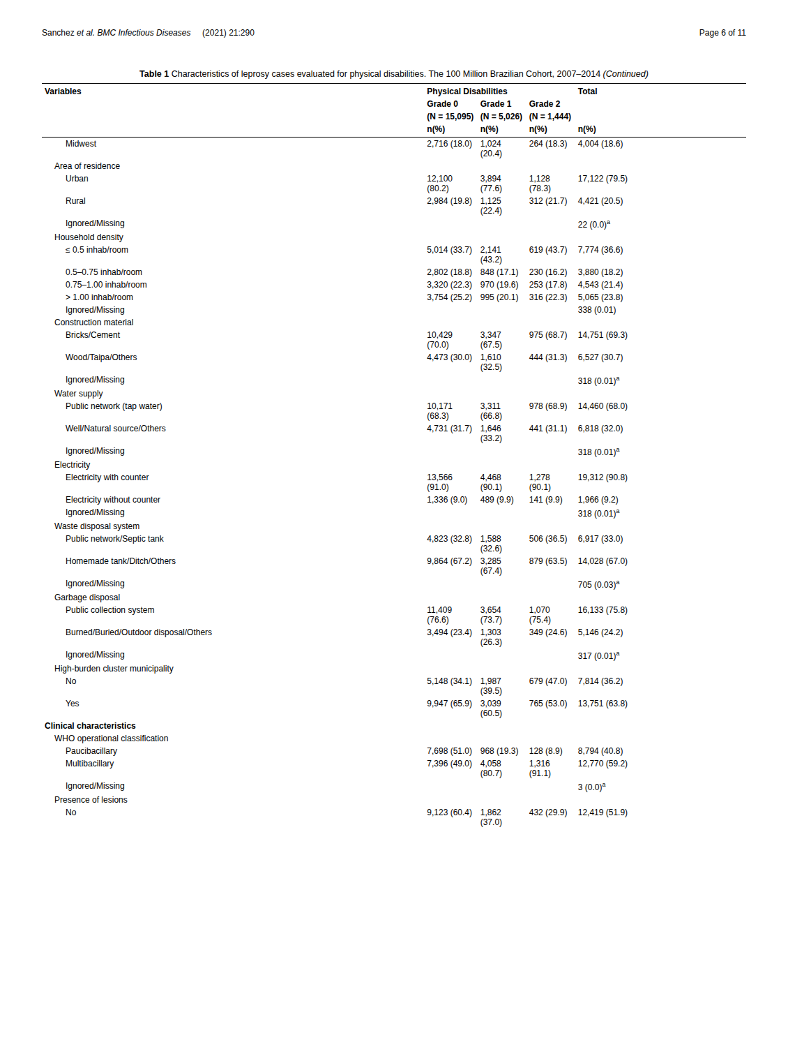Sanchez et al. BMC Infectious Diseases (2021) 21:290
Page 6 of 11
Table 1 Characteristics of leprosy cases evaluated for physical disabilities. The 100 Million Brazilian Cohort, 2007–2014 (Continued)
| Variables | Physical Disabilities | Total |
| --- | --- | --- |
| | Grade 0 | Grade 1 | Grade 2 | |
| | (N = 15,095) | (N = 5,026) | (N = 1,444) | |
| | n(%) | n(%) | n(%) | n(%) |
| Midwest | 2,716 (18.0) | 1,024 (20.4) | 264 (18.3) | 4,004 (18.6) |
| Area of residence | | | | |
| Urban | 12,100 (80.2) | 3,894 (77.6) | 1,128 (78.3) | 17,122 (79.5) |
| Rural | 2,984 (19.8) | 1,125 (22.4) | 312 (21.7) | 4,421 (20.5) |
| Ignored/Missing | | | | 22 (0.0) a |
| Household density | | | | |
| ≤ 0.5 inhab/room | 5,014 (33.7) | 2,141 (43.2) | 619 (43.7) | 7,774 (36.6) |
| 0.5–0.75 inhab/room | 2,802 (18.8) | 848 (17.1) | 230 (16.2) | 3,880 (18.2) |
| 0.75–1.00 inhab/room | 3,320 (22.3) | 970 (19.6) | 253 (17.8) | 4,543 (21.4) |
| > 1.00 inhab/room | 3,754 (25.2) | 995 (20.1) | 316 (22.3) | 5,065 (23.8) |
| Ignored/Missing | | | | 338 (0.01) |
| Construction material | | | | |
| Bricks/Cement | 10,429 (70.0) | 3,347 (67.5) | 975 (68.7) | 14,751 (69.3) |
| Wood/Taipa/Others | 4,473 (30.0) | 1,610 (32.5) | 444 (31.3) | 6,527 (30.7) |
| Ignored/Missing | | | | 318 (0.01) a |
| Water supply | | | | |
| Public network (tap water) | 10,171 (68.3) | 3,311 (66.8) | 978 (68.9) | 14,460 (68.0) |
| Well/Natural source/Others | 4,731 (31.7) | 1,646 (33.2) | 441 (31.1) | 6,818 (32.0) |
| Ignored/Missing | | | | 318 (0.01) a |
| Electricity | | | | |
| Electricity with counter | 13,566 (91.0) | 4,468 (90.1) | 1,278 (90.1) | 19,312 (90.8) |
| Electricity without counter | 1,336 (9.0) | 489 (9.9) | 141 (9.9) | 1,966 (9.2) |
| Ignored/Missing | | | | 318 (0.01) a |
| Waste disposal system | | | | |
| Public network/Septic tank | 4,823 (32.8) | 1,588 (32.6) | 506 (36.5) | 6,917 (33.0) |
| Homemade tank/Ditch/Others | 9,864 (67.2) | 3,285 (67.4) | 879 (63.5) | 14,028 (67.0) |
| Ignored/Missing | | | | 705 (0.03) a |
| Garbage disposal | | | | |
| Public collection system | 11,409 (76.6) | 3,654 (73.7) | 1,070 (75.4) | 16,133 (75.8) |
| Burned/Buried/Outdoor disposal/Others | 3,494 (23.4) | 1,303 (26.3) | 349 (24.6) | 5,146 (24.2) |
| Ignored/Missing | | | | 317 (0.01) a |
| High-burden cluster municipality | | | | |
| No | 5,148 (34.1) | 1,987 (39.5) | 679 (47.0) | 7,814 (36.2) |
| Yes | 9,947 (65.9) | 3,039 (60.5) | 765 (53.0) | 13,751 (63.8) |
| Clinical characteristics | | | | |
| WHO operational classification | | | | |
| Paucibacillary | 7,698 (51.0) | 968 (19.3) | 128 (8.9) | 8,794 (40.8) |
| Multibacillary | 7,396 (49.0) | 4,058 (80.7) | 1,316 (91.1) | 12,770 (59.2) |
| Ignored/Missing | | | | 3 (0.0) a |
| Presence of lesions | | | | |
| No | 9,123 (60.4) | 1,862 (37.0) | 432 (29.9) | 12,419 (51.9) |